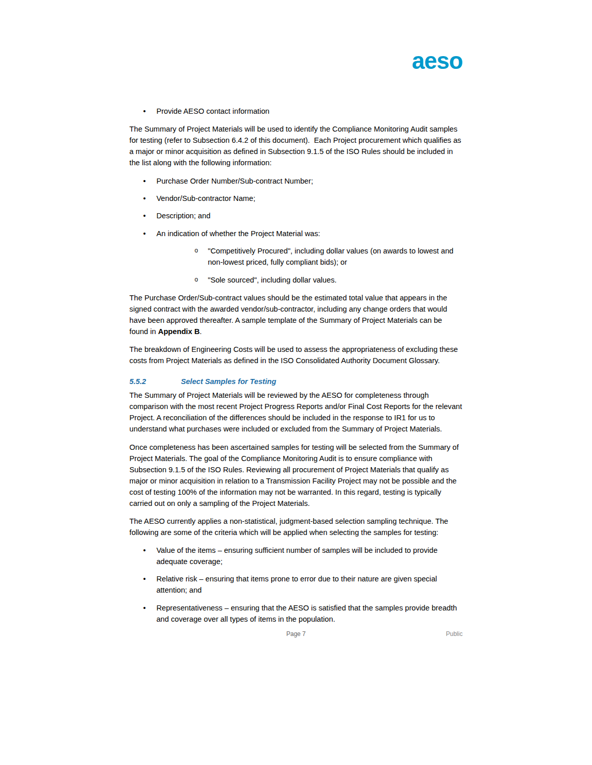aeso
Provide AESO contact information
The Summary of Project Materials will be used to identify the Compliance Monitoring Audit samples for testing (refer to Subsection 6.4.2 of this document). Each Project procurement which qualifies as a major or minor acquisition as defined in Subsection 9.1.5 of the ISO Rules should be included in the list along with the following information:
Purchase Order Number/Sub-contract Number;
Vendor/Sub-contractor Name;
Description; and
An indication of whether the Project Material was:
"Competitively Procured", including dollar values (on awards to lowest and non-lowest priced, fully compliant bids); or
"Sole sourced", including dollar values.
The Purchase Order/Sub-contract values should be the estimated total value that appears in the signed contract with the awarded vendor/sub-contractor, including any change orders that would have been approved thereafter. A sample template of the Summary of Project Materials can be found in Appendix B.
The breakdown of Engineering Costs will be used to assess the appropriateness of excluding these costs from Project Materials as defined in the ISO Consolidated Authority Document Glossary.
5.5.2 Select Samples for Testing
The Summary of Project Materials will be reviewed by the AESO for completeness through comparison with the most recent Project Progress Reports and/or Final Cost Reports for the relevant Project. A reconciliation of the differences should be included in the response to IR1 for us to understand what purchases were included or excluded from the Summary of Project Materials.
Once completeness has been ascertained samples for testing will be selected from the Summary of Project Materials. The goal of the Compliance Monitoring Audit is to ensure compliance with Subsection 9.1.5 of the ISO Rules. Reviewing all procurement of Project Materials that qualify as major or minor acquisition in relation to a Transmission Facility Project may not be possible and the cost of testing 100% of the information may not be warranted. In this regard, testing is typically carried out on only a sampling of the Project Materials.
The AESO currently applies a non-statistical, judgment-based selection sampling technique. The following are some of the criteria which will be applied when selecting the samples for testing:
Value of the items – ensuring sufficient number of samples will be included to provide adequate coverage;
Relative risk – ensuring that items prone to error due to their nature are given special attention; and
Representativeness – ensuring that the AESO is satisfied that the samples provide breadth and coverage over all types of items in the population.
Page 7
Public